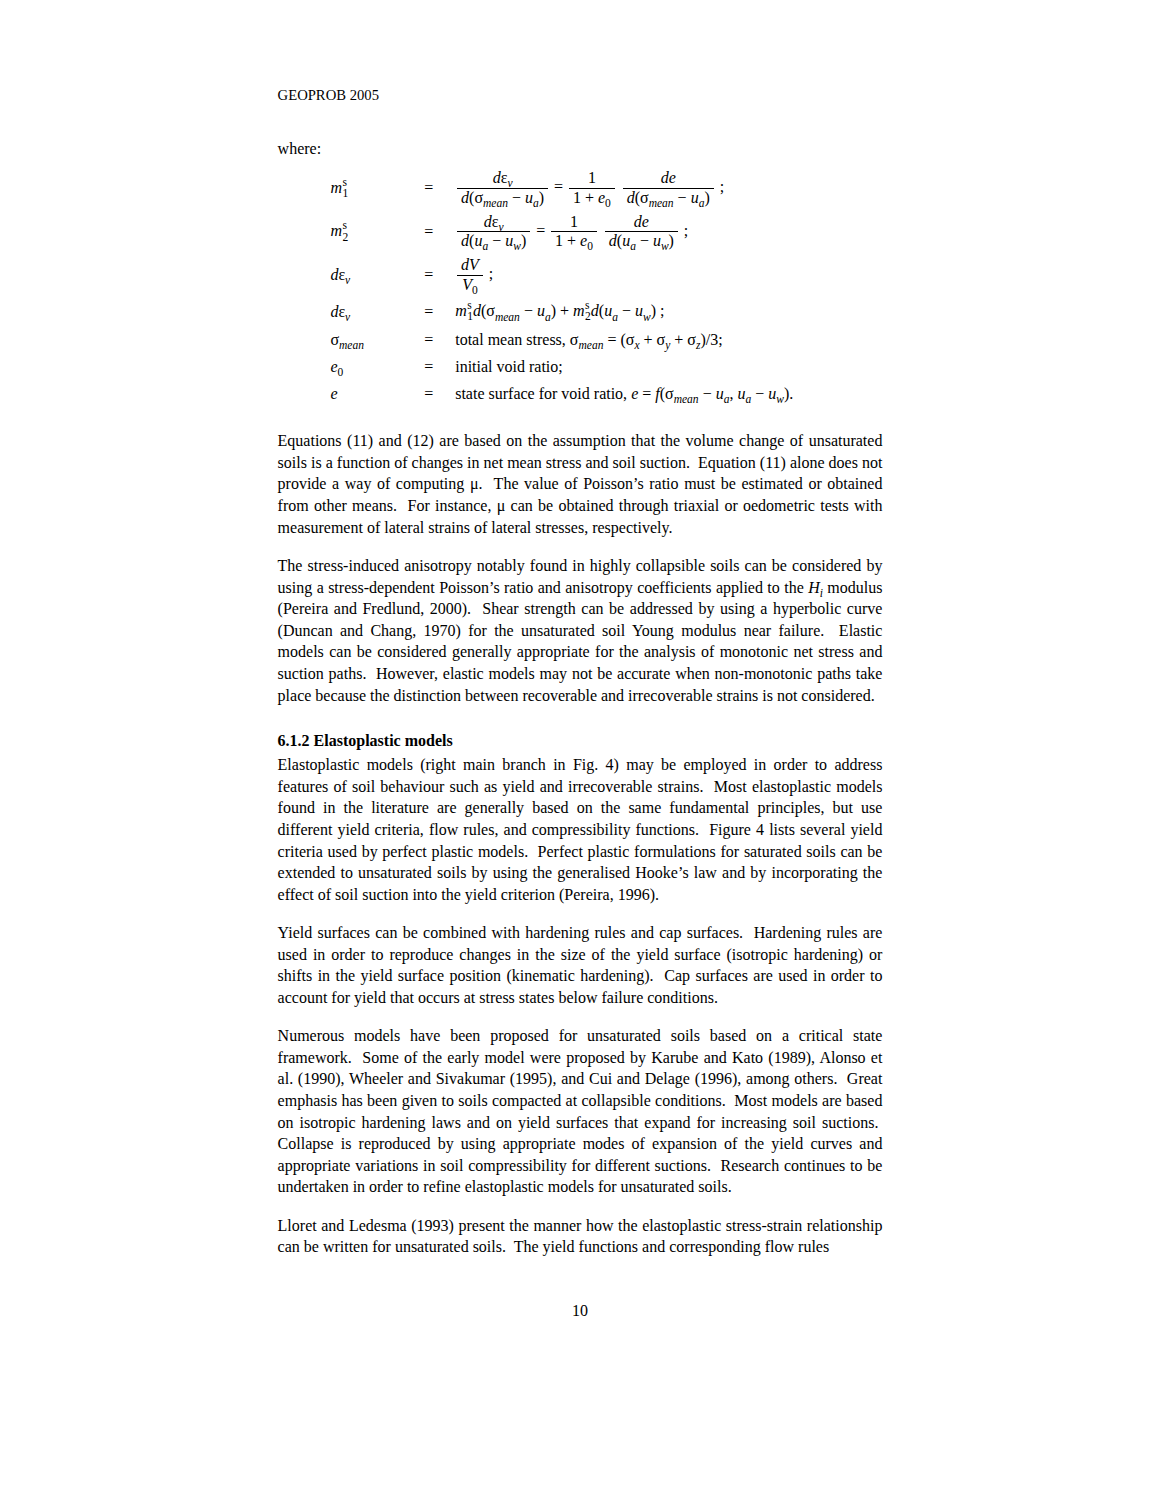GEOPROB 2005
where:
| m s 1 | = | d ε v d (σ mean − u a ) = 1 1 + e 0 de d (σ mean − u a ) ; |
| m s 2 | = | d ε v d ( u a − u w ) = 1 1 + e 0 de d ( u a − u w ) ; |
| d ε v | = | dV V 0 ; |
| d ε v | = | m s 1 d (σ mean − u a ) + m s 2 d ( u a − u w ) ; |
| σ mean | = | total mean stress, σ mean = (σ x + σ y + σ z )/3; |
| e 0 | = | initial void ratio; |
| e | = | state surface for void ratio, e = f (σ mean − u a , u a − u w ). |
Equations (11) and (12) are based on the assumption that the volume change of unsaturated soils is a function of changes in net mean stress and soil suction. Equation (11) alone does not provide a way of computing μ. The value of Poisson’s ratio must be estimated or obtained from other means. For instance, μ can be obtained through triaxial or oedometric tests with measurement of lateral strains of lateral stresses, respectively.
The stress-induced anisotropy notably found in highly collapsible soils can be considered by using a stress-dependent Poisson’s ratio and anisotropy coefficients applied to the Hi modulus (Pereira and Fredlund, 2000). Shear strength can be addressed by using a hyperbolic curve (Duncan and Chang, 1970) for the unsaturated soil Young modulus near failure. Elastic models can be considered generally appropriate for the analysis of monotonic net stress and suction paths. However, elastic models may not be accurate when non-monotonic paths take place because the distinction between recoverable and irrecoverable strains is not considered.
6.1.2 Elastoplastic models
Elastoplastic models (right main branch in Fig. 4) may be employed in order to address features of soil behaviour such as yield and irrecoverable strains. Most elastoplastic models found in the literature are generally based on the same fundamental principles, but use different yield criteria, flow rules, and compressibility functions. Figure 4 lists several yield criteria used by perfect plastic models. Perfect plastic formulations for saturated soils can be extended to unsaturated soils by using the generalised Hooke’s law and by incorporating the effect of soil suction into the yield criterion (Pereira, 1996).
Yield surfaces can be combined with hardening rules and cap surfaces. Hardening rules are used in order to reproduce changes in the size of the yield surface (isotropic hardening) or shifts in the yield surface position (kinematic hardening). Cap surfaces are used in order to account for yield that occurs at stress states below failure conditions.
Numerous models have been proposed for unsaturated soils based on a critical state framework. Some of the early model were proposed by Karube and Kato (1989), Alonso et al. (1990), Wheeler and Sivakumar (1995), and Cui and Delage (1996), among others. Great emphasis has been given to soils compacted at collapsible conditions. Most models are based on isotropic hardening laws and on yield surfaces that expand for increasing soil suctions. Collapse is reproduced by using appropriate modes of expansion of the yield curves and appropriate variations in soil compressibility for different suctions. Research continues to be undertaken in order to refine elastoplastic models for unsaturated soils.
Lloret and Ledesma (1993) present the manner how the elastoplastic stress-strain relationship can be written for unsaturated soils. The yield functions and corresponding flow rules
10